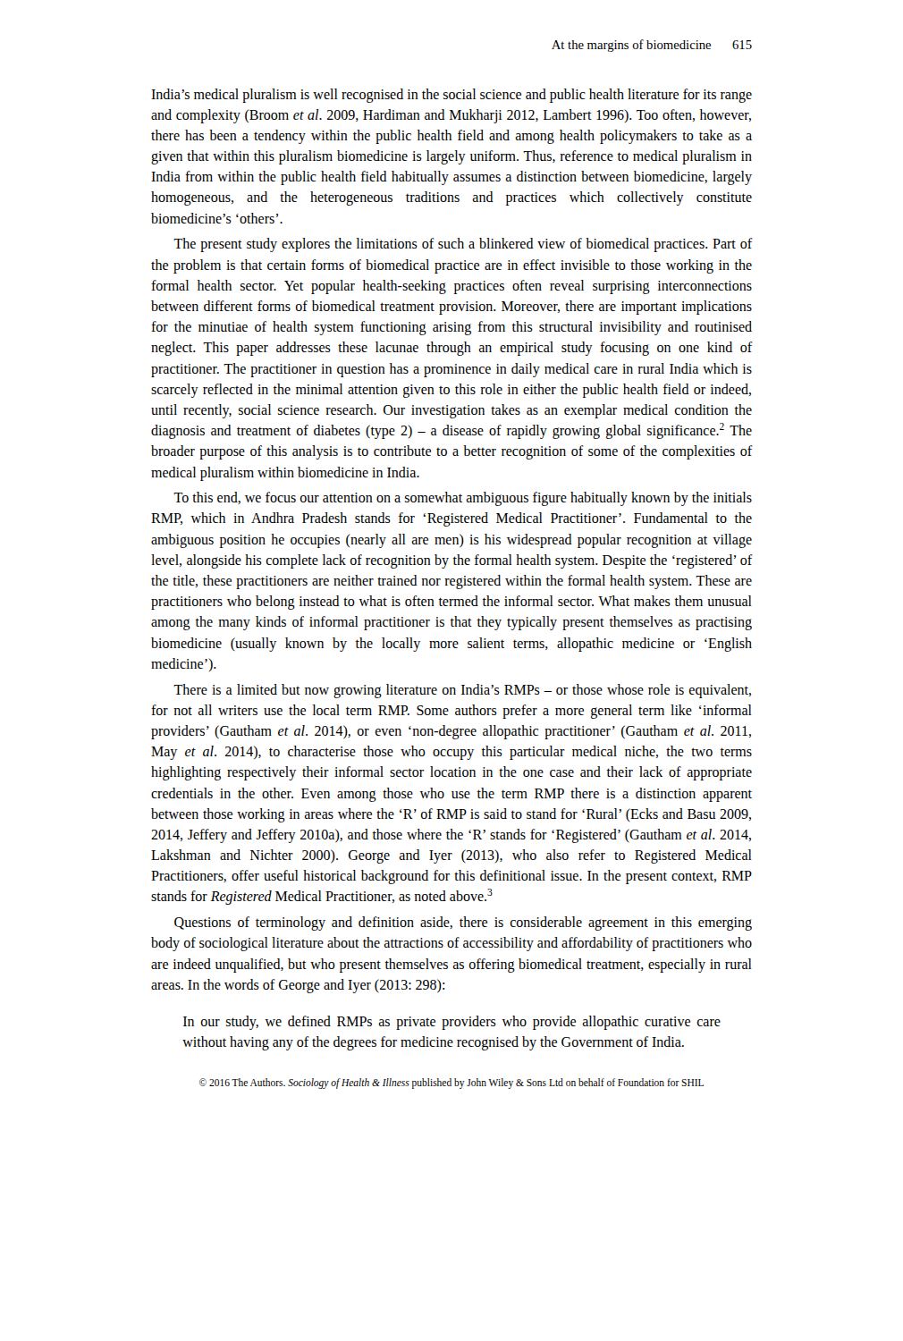At the margins of biomedicine 615
India’s medical pluralism is well recognised in the social science and public health literature for its range and complexity (Broom et al. 2009, Hardiman and Mukharji 2012, Lambert 1996). Too often, however, there has been a tendency within the public health field and among health policymakers to take as a given that within this pluralism biomedicine is largely uniform. Thus, reference to medical pluralism in India from within the public health field habitually assumes a distinction between biomedicine, largely homogeneous, and the heterogeneous traditions and practices which collectively constitute biomedicine’s ‘others’.
The present study explores the limitations of such a blinkered view of biomedical practices. Part of the problem is that certain forms of biomedical practice are in effect invisible to those working in the formal health sector. Yet popular health-seeking practices often reveal surprising interconnections between different forms of biomedical treatment provision. Moreover, there are important implications for the minutiae of health system functioning arising from this structural invisibility and routinised neglect. This paper addresses these lacunae through an empirical study focusing on one kind of practitioner. The practitioner in question has a prominence in daily medical care in rural India which is scarcely reflected in the minimal attention given to this role in either the public health field or indeed, until recently, social science research. Our investigation takes as an exemplar medical condition the diagnosis and treatment of diabetes (type 2) – a disease of rapidly growing global significance.2 The broader purpose of this analysis is to contribute to a better recognition of some of the complexities of medical pluralism within biomedicine in India.
To this end, we focus our attention on a somewhat ambiguous figure habitually known by the initials RMP, which in Andhra Pradesh stands for ‘Registered Medical Practitioner’. Fundamental to the ambiguous position he occupies (nearly all are men) is his widespread popular recognition at village level, alongside his complete lack of recognition by the formal health system. Despite the ‘registered’ of the title, these practitioners are neither trained nor registered within the formal health system. These are practitioners who belong instead to what is often termed the informal sector. What makes them unusual among the many kinds of informal practitioner is that they typically present themselves as practising biomedicine (usually known by the locally more salient terms, allopathic medicine or ‘English medicine’).
There is a limited but now growing literature on India’s RMPs – or those whose role is equivalent, for not all writers use the local term RMP. Some authors prefer a more general term like ‘informal providers’ (Gautham et al. 2014), or even ‘non-degree allopathic practitioner’ (Gautham et al. 2011, May et al. 2014), to characterise those who occupy this particular medical niche, the two terms highlighting respectively their informal sector location in the one case and their lack of appropriate credentials in the other. Even among those who use the term RMP there is a distinction apparent between those working in areas where the ‘R’ of RMP is said to stand for ‘Rural’ (Ecks and Basu 2009, 2014, Jeffery and Jeffery 2010a), and those where the ‘R’ stands for ‘Registered’ (Gautham et al. 2014, Lakshman and Nichter 2000). George and Iyer (2013), who also refer to Registered Medical Practitioners, offer useful historical background for this definitional issue. In the present context, RMP stands for Registered Medical Practitioner, as noted above.3
Questions of terminology and definition aside, there is considerable agreement in this emerging body of sociological literature about the attractions of accessibility and affordability of practitioners who are indeed unqualified, but who present themselves as offering biomedical treatment, especially in rural areas. In the words of George and Iyer (2013: 298):
In our study, we defined RMPs as private providers who provide allopathic curative care without having any of the degrees for medicine recognised by the Government of India.
© 2016 The Authors. Sociology of Health & Illness published by John Wiley & Sons Ltd on behalf of Foundation for SHIL